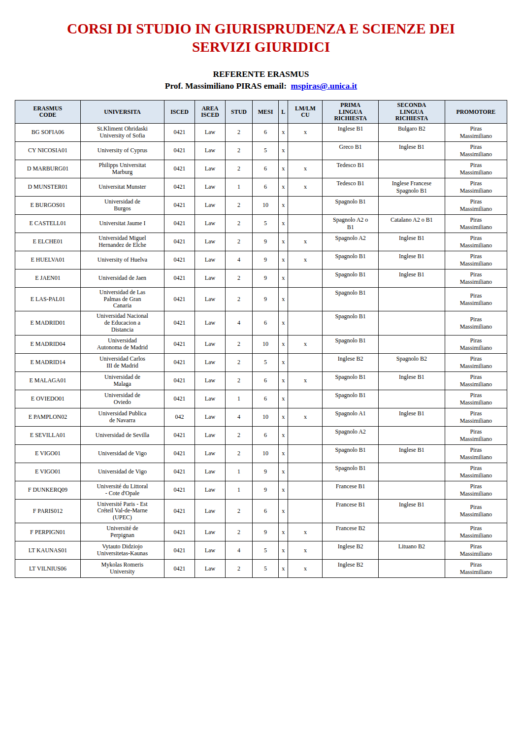CORSI DI STUDIO IN GIURISPRUDENZA E SCIENZE DEI
SERVIZI GIURIDICI
REFERENTE ERASMUS
Prof. Massimiliano PIRAS email: mspiras@.unica.it
| ERASMUS CODE | UNIVERSITA | ISCED | AREA ISCED | STUD | MESI | L | LM/LM CU | PRIMA LINGUA RICHIESTA | SECONDA LINGUA RICHIESTA | PROMOTORE |
| --- | --- | --- | --- | --- | --- | --- | --- | --- | --- | --- |
| BG SOFIA06 | St.Kliment Ohridaski University of Sofia | 0421 | Law | 2 | 6 | x | x | Inglese B1 | Bulgaro B2 | Piras Massimiliano |
| CY NICOSIA01 | University of Cyprus | 0421 | Law | 2 | 5 | x | | Greco B1 | Inglese B1 | Piras Massimiliano |
| D MARBURG01 | Philipps Universitat Marburg | 0421 | Law | 2 | 6 | x | x | Tedesco B1 | | Piras Massimiliano |
| D MUNSTER01 | Universitat Munster | 0421 | Law | 1 | 6 | x | x | Tedesco B1 | Inglese Francese Spagnolo B1 | Piras Massimiliano |
| E BURGOS01 | Universidad de Burgos | 0421 | Law | 2 | 10 | x | | Spagnolo B1 | | Piras Massimiliano |
| E CASTELL01 | Universitat Jaume I | 0421 | Law | 2 | 5 | x | | Spagnolo A2 o B1 | Catalano A2 o B1 | Piras Massimiliano |
| E ELCHE01 | Universidad Miguel Hernandez de Elche | 0421 | Law | 2 | 9 | x | x | Spagnolo A2 | Inglese B1 | Piras Massimiliano |
| E HUELVA01 | University of Huelva | 0421 | Law | 4 | 9 | x | x | Spagnolo B1 | Inglese B1 | Piras Massimiliano |
| E JAEN01 | Universidad de Jaen | 0421 | Law | 2 | 9 | x | | Spagnolo B1 | Inglese B1 | Piras Massimiliano |
| E LAS-PAL01 | Universidad de Las Palmas de Gran Canaria | 0421 | Law | 2 | 9 | x | | Spagnolo B1 | | Piras Massimiliano |
| E MADRID01 | Universidad Nacional de Educacion a Distancia | 0421 | Law | 4 | 6 | x | | Spagnolo B1 | | Piras Massimiliano |
| E MADRID04 | Universidad Autonoma de Madrid | 0421 | Law | 2 | 10 | x | x | Spagnolo B1 | | Piras Massimiliano |
| E MADRID14 | Universidad Carlos III de Madrid | 0421 | Law | 2 | 5 | x | | Inglese B2 | Spagnolo B2 | Piras Massimiliano |
| E MALAGA01 | Universidad de Malaga | 0421 | Law | 2 | 6 | x | x | Spagnolo B1 | Inglese B1 | Piras Massimiliano |
| E OVIEDO01 | Universidad de Oviedo | 0421 | Law | 1 | 6 | x | | Spagnolo B1 | | Piras Massimiliano |
| E PAMPLON02 | Universidad Publica de Navarra | 042 | Law | 4 | 10 | x | x | Spagnolo A1 | Inglese B1 | Piras Massimiliano |
| E SEVILLA01 | Universidad de Sevilla | 0421 | Law | 2 | 6 | x | | Spagnolo A2 | | Piras Massimiliano |
| E VIGO01 | Universidad de Vigo | 0421 | Law | 2 | 10 | x | | Spagnolo B1 | Inglese B1 | Piras Massimiliano |
| E VIGO01 | Universidad de Vigo | 0421 | Law | 1 | 9 | x | | Spagnolo B1 | | Piras Massimiliano |
| F DUNKERQ09 | Université du Littoral - Cote d'Opale | 0421 | Law | 1 | 9 | x | | Francese B1 | | Piras Massimiliano |
| F PARIS012 | Université Paris - Est Créteil Val-de-Marne (UPEC) | 0421 | Law | 2 | 6 | x | | Francese B1 | Inglese B1 | Piras Massimiliano |
| F PERPIGN01 | Université de Perpignan | 0421 | Law | 2 | 9 | x | x | Francese B2 | | Piras Massimiliano |
| LT KAUNAS01 | Vytauto Didziojo Universitetas-Kaunas | 0421 | Law | 4 | 5 | x | x | Inglese B2 | Lituano B2 | Piras Massimiliano |
| LT VILNIUS06 | Mykolas Romeris University | 0421 | Law | 2 | 5 | x | x | Inglese B2 | | Piras Massimiliano |